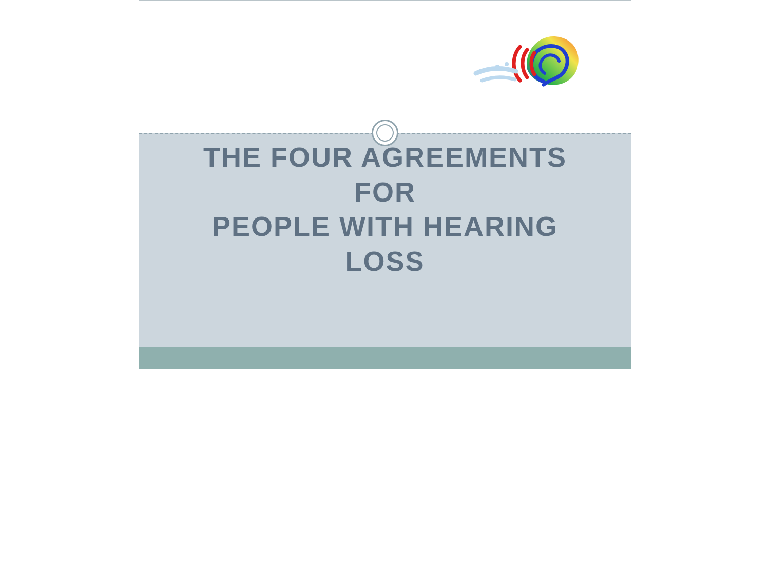The Four Agreements
for
People with Hearing Loss